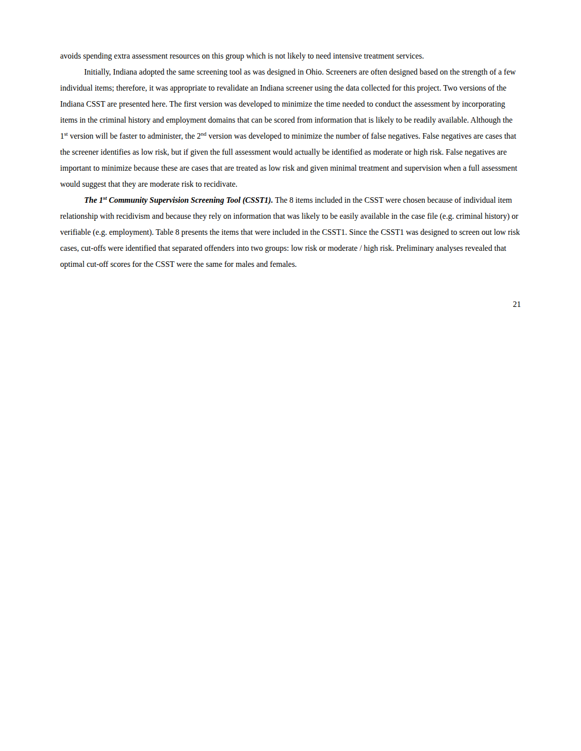avoids spending extra assessment resources on this group which is not likely to need intensive treatment services.
Initially, Indiana adopted the same screening tool as was designed in Ohio. Screeners are often designed based on the strength of a few individual items; therefore, it was appropriate to revalidate an Indiana screener using the data collected for this project. Two versions of the Indiana CSST are presented here. The first version was developed to minimize the time needed to conduct the assessment by incorporating items in the criminal history and employment domains that can be scored from information that is likely to be readily available. Although the 1st version will be faster to administer, the 2nd version was developed to minimize the number of false negatives. False negatives are cases that the screener identifies as low risk, but if given the full assessment would actually be identified as moderate or high risk. False negatives are important to minimize because these are cases that are treated as low risk and given minimal treatment and supervision when a full assessment would suggest that they are moderate risk to recidivate.
The 1st Community Supervision Screening Tool (CSST1). The 8 items included in the CSST were chosen because of individual item relationship with recidivism and because they rely on information that was likely to be easily available in the case file (e.g. criminal history) or verifiable (e.g. employment). Table 8 presents the items that were included in the CSST1. Since the CSST1 was designed to screen out low risk cases, cut-offs were identified that separated offenders into two groups: low risk or moderate / high risk. Preliminary analyses revealed that optimal cut-off scores for the CSST were the same for males and females.
21